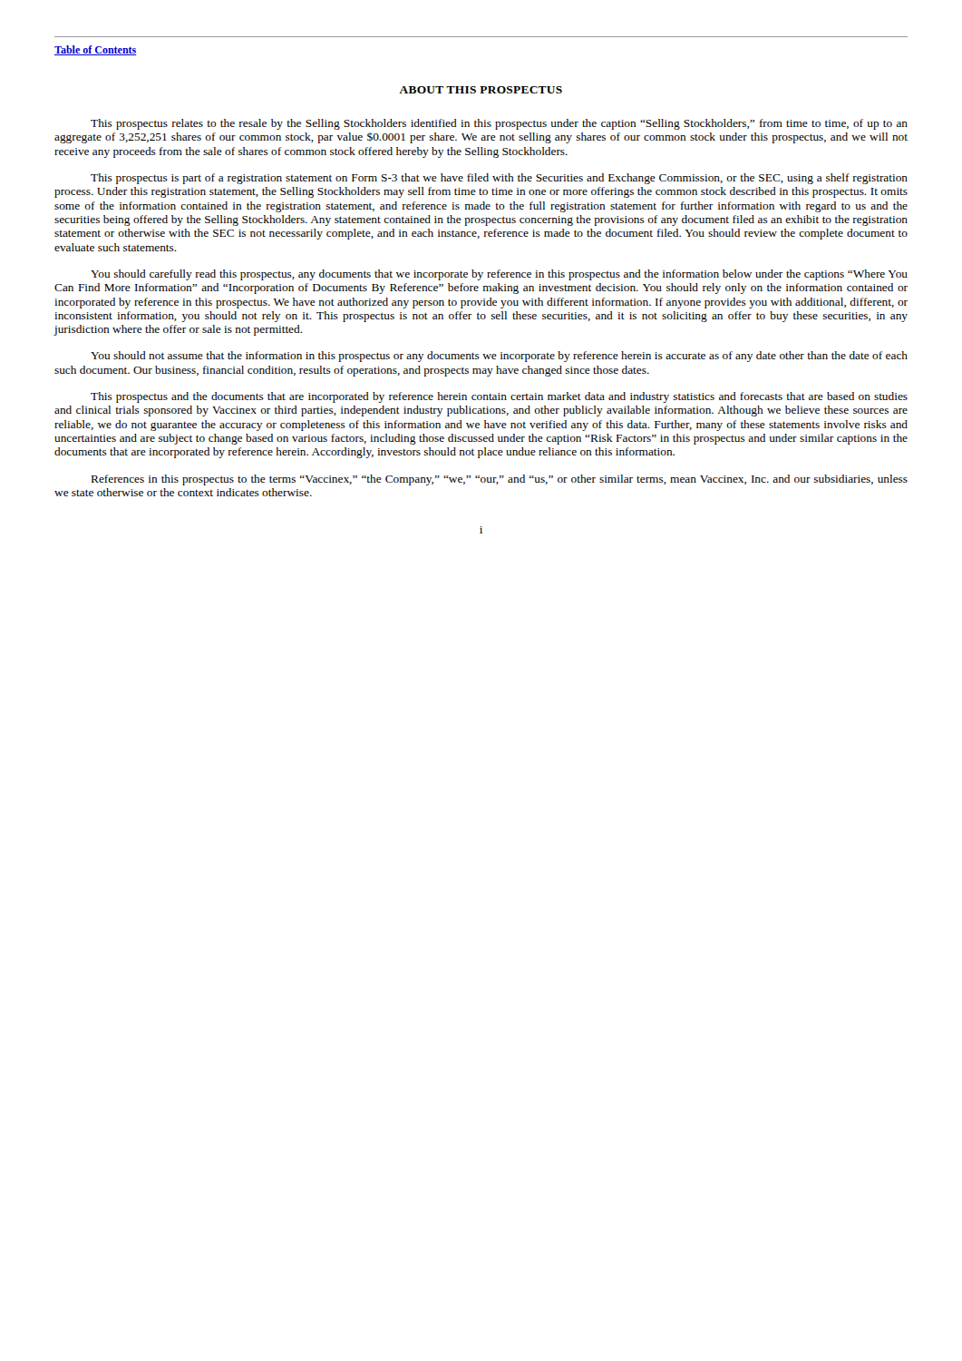Table of Contents
ABOUT THIS PROSPECTUS
This prospectus relates to the resale by the Selling Stockholders identified in this prospectus under the caption “Selling Stockholders,” from time to time, of up to an aggregate of 3,252,251 shares of our common stock, par value $0.0001 per share. We are not selling any shares of our common stock under this prospectus, and we will not receive any proceeds from the sale of shares of common stock offered hereby by the Selling Stockholders.
This prospectus is part of a registration statement on Form S-3 that we have filed with the Securities and Exchange Commission, or the SEC, using a shelf registration process. Under this registration statement, the Selling Stockholders may sell from time to time in one or more offerings the common stock described in this prospectus. It omits some of the information contained in the registration statement, and reference is made to the full registration statement for further information with regard to us and the securities being offered by the Selling Stockholders. Any statement contained in the prospectus concerning the provisions of any document filed as an exhibit to the registration statement or otherwise with the SEC is not necessarily complete, and in each instance, reference is made to the document filed. You should review the complete document to evaluate such statements.
You should carefully read this prospectus, any documents that we incorporate by reference in this prospectus and the information below under the captions “Where You Can Find More Information” and “Incorporation of Documents By Reference” before making an investment decision. You should rely only on the information contained or incorporated by reference in this prospectus. We have not authorized any person to provide you with different information. If anyone provides you with additional, different, or inconsistent information, you should not rely on it. This prospectus is not an offer to sell these securities, and it is not soliciting an offer to buy these securities, in any jurisdiction where the offer or sale is not permitted.
You should not assume that the information in this prospectus or any documents we incorporate by reference herein is accurate as of any date other than the date of each such document. Our business, financial condition, results of operations, and prospects may have changed since those dates.
This prospectus and the documents that are incorporated by reference herein contain certain market data and industry statistics and forecasts that are based on studies and clinical trials sponsored by Vaccinex or third parties, independent industry publications, and other publicly available information. Although we believe these sources are reliable, we do not guarantee the accuracy or completeness of this information and we have not verified any of this data. Further, many of these statements involve risks and uncertainties and are subject to change based on various factors, including those discussed under the caption “Risk Factors” in this prospectus and under similar captions in the documents that are incorporated by reference herein. Accordingly, investors should not place undue reliance on this information.
References in this prospectus to the terms “Vaccinex,” “the Company,” “we,” “our,” and “us,” or other similar terms, mean Vaccinex, Inc. and our subsidiaries, unless we state otherwise or the context indicates otherwise.
i